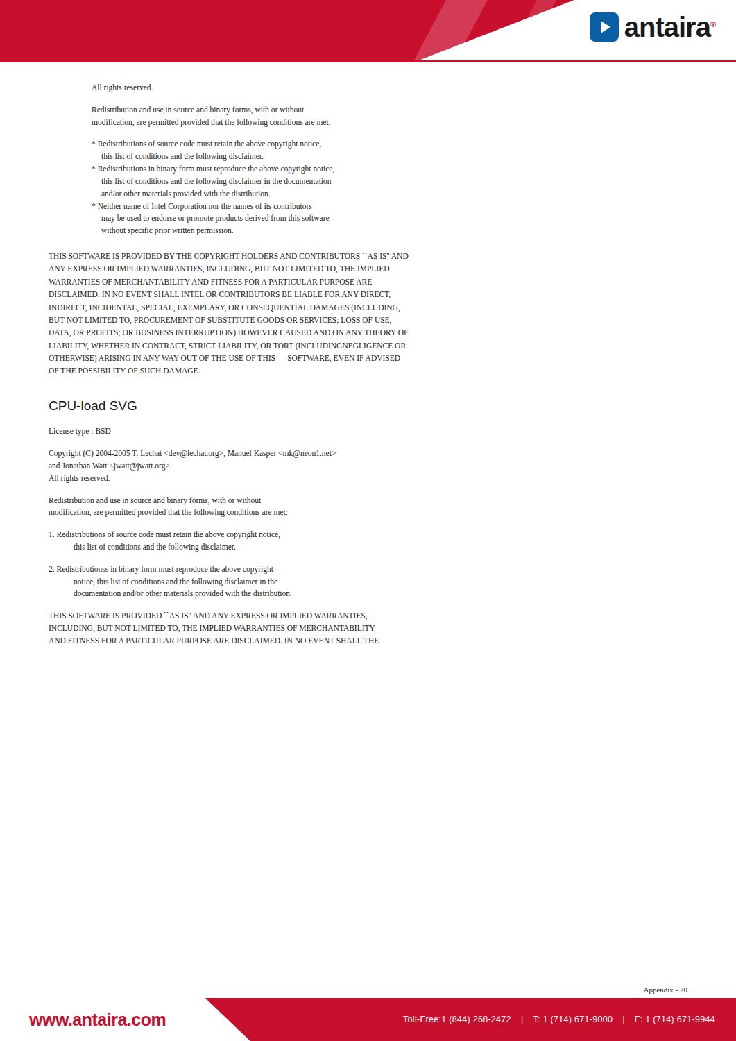antaira®
All rights reserved.
Redistribution and use in source and binary forms, with or without
modification, are permitted provided that the following conditions are met:
* Redistributions of source code must retain the above copyright notice,
this list of conditions and the following disclaimer.
* Redistributions in binary form must reproduce the above copyright notice,
this list of conditions and the following disclaimer in the documentation
and/or other materials provided with the distribution.
* Neither name of Intel Corporation nor the names of its contributors
may be used to endorse or promote products derived from this software
without specific prior written permission.
THIS SOFTWARE IS PROVIDED BY THE COPYRIGHT HOLDERS AND CONTRIBUTORS ``AS IS'' AND
ANY EXPRESS OR IMPLIED WARRANTIES, INCLUDING, BUT NOT LIMITED TO, THE IMPLIED
WARRANTIES OF MERCHANTABILITY AND FITNESS FOR A PARTICULAR PURPOSE ARE
DISCLAIMED. IN NO EVENT SHALL INTEL OR CONTRIBUTORS BE LIABLE FOR ANY DIRECT,
INDIRECT, INCIDENTAL, SPECIAL, EXEMPLARY, OR CONSEQUENTIAL DAMAGES (INCLUDING,
BUT NOT LIMITED TO, PROCUREMENT OF SUBSTITUTE GOODS OR SERVICES; LOSS OF USE,
DATA, OR PROFITS; OR BUSINESS INTERRUPTION) HOWEVER CAUSED AND ON ANY THEORY OF
LIABILITY, WHETHER IN CONTRACT, STRICT LIABILITY, OR TORT (INCLUDINGNEGLIGENCE OR
OTHERWISE) ARISING IN ANY WAY OUT OF THE USE OF THIS SOFTWARE, EVEN IF ADVISED
OF THE POSSIBILITY OF SUCH DAMAGE.
CPU-load SVG
License type : BSD
Copyright (C) 2004-2005 T. Lechat <dev@lechat.org>, Manuel Kasper <mk@neon1.net>
and Jonathan Watt <jwatt@jwatt.org>.
All rights reserved.
Redistribution and use in source and binary forms, with or without
modification, are permitted provided that the following conditions are met:
1. Redistributions of source code must retain the above copyright notice,
this list of conditions and the following disclaimer.
2. Redistributionss in binary form must reproduce the above copyright
notice, this list of conditions and the following disclaimer in the
documentation and/or other materials provided with the distribution.
THIS SOFTWARE IS PROVIDED ``AS IS'' AND ANY EXPRESS OR IMPLIED WARRANTIES,
INCLUDING, BUT NOT LIMITED TO, THE IMPLIED WARRANTIES OF MERCHANTABILITY
AND FITNESS FOR A PARTICULAR PURPOSE ARE DISCLAIMED. IN NO EVENT SHALL THE
Appendix - 20
www.antaira.com
Toll-Free:1 (844) 268-2472|T: 1 (714) 671-9000|F: 1 (714) 671-9944